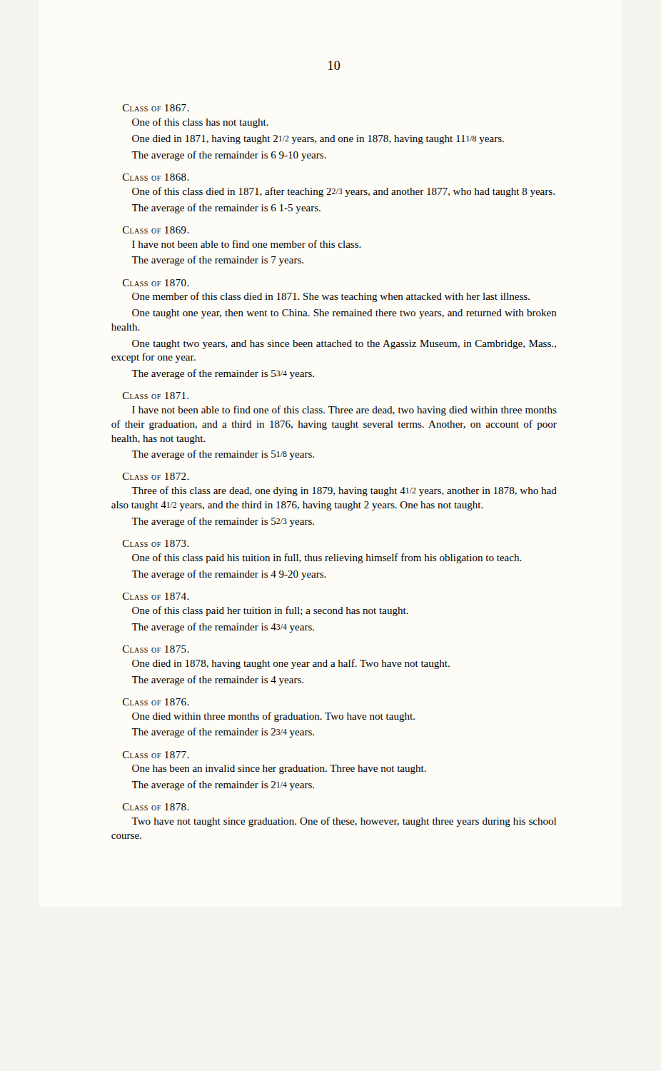10
Class of 1867.
One of this class has not taught.
One died in 1871, having taught 21/2 years, and one in 1878, having taught 111/8 years.
The average of the remainder is 6 9-10 years.
Class of 1868.
One of this class died in 1871, after teaching 22/3 years, and another 1877, who had taught 8 years.
The average of the remainder is 6 1-5 years.
Class of 1869.
I have not been able to find one member of this class.
The average of the remainder is 7 years.
Class of 1870.
One member of this class died in 1871. She was teaching when attacked with her last illness.
One taught one year, then went to China. She remained there two years, and returned with broken health.
One taught two years, and has since been attached to the Agassiz Museum, in Cambridge, Mass., except for one year.
The average of the remainder is 53/4 years.
Class of 1871.
I have not been able to find one of this class. Three are dead, two having died within three months of their graduation, and a third in 1876, having taught several terms. Another, on account of poor health, has not taught.
The average of the remainder is 51/8 years.
Class of 1872.
Three of this class are dead, one dying in 1879, having taught 41/2 years, another in 1878, who had also taught 41/2 years, and the third in 1876, having taught 2 years. One has not taught.
The average of the remainder is 52/3 years.
Class of 1873.
One of this class paid his tuition in full, thus relieving himself from his obligation to teach.
The average of the remainder is 4 9-20 years.
Class of 1874.
One of this class paid her tuition in full; a second has not taught.
The average of the remainder is 43/4 years.
Class of 1875.
One died in 1878, having taught one year and a half. Two have not taught.
The average of the remainder is 4 years.
Class of 1876.
One died within three months of graduation. Two have not taught.
The average of the remainder is 23/4 years.
Class of 1877.
One has been an invalid since her graduation. Three have not taught.
The average of the remainder is 21/4 years.
Class of 1878.
Two have not taught since graduation. One of these, however, taught three years during his school course.